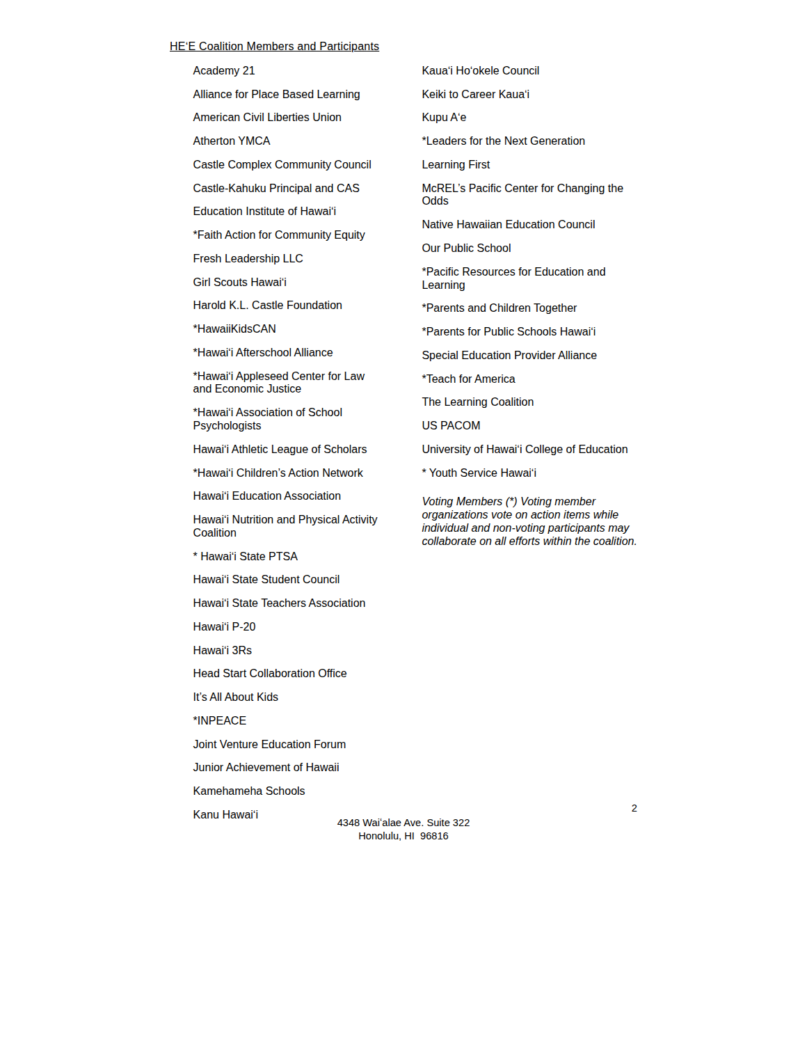HEʻE Coalition Members and Participants
Academy 21
Alliance for Place Based Learning
American Civil Liberties Union
Atherton YMCA
Castle Complex Community Council
Castle-Kahuku Principal and CAS
Education Institute of Hawaiʻi
*Faith Action for Community Equity
Fresh Leadership LLC
Girl Scouts Hawaiʻi
Harold K.L. Castle Foundation
*HawaiiKidsCAN
*Hawaiʻi Afterschool Alliance
*Hawaiʻi Appleseed Center for Law and Economic Justice
*Hawaiʻi Association of School Psychologists
Hawaiʻi Athletic League of Scholars
*Hawaiʻi Children’s Action Network
Hawaiʻi Education Association
Hawaiʻi Nutrition and Physical Activity Coalition
* Hawaiʻi State PTSA
Hawaiʻi State Student Council
Hawaiʻi State Teachers Association
Hawaiʻi P-20
Hawaiʻi 3Rs
Head Start Collaboration Office
It’s All About Kids
*INPEACE
Joint Venture Education Forum
Junior Achievement of Hawaii
Kamehameha Schools
Kanu Hawaiʻi
Kauaʻi Hoʻokele Council
Keiki to Career Kauaʻi
Kupu Aʻe
*Leaders for the Next Generation
Learning First
McREL’s Pacific Center for Changing the Odds
Native Hawaiian Education Council
Our Public School
*Pacific Resources for Education and Learning
*Parents and Children Together
*Parents for Public Schools Hawaiʻi
Special Education Provider Alliance
*Teach for America
The Learning Coalition
US PACOM
University of Hawaiʻi College of Education
* Youth Service Hawaiʻi
Voting Members (*) Voting member organizations vote on action items while individual and non-voting participants may collaborate on all efforts within the coalition.
2
4348 Waiʻalae Ave. Suite 322
Honolulu, HI 96816